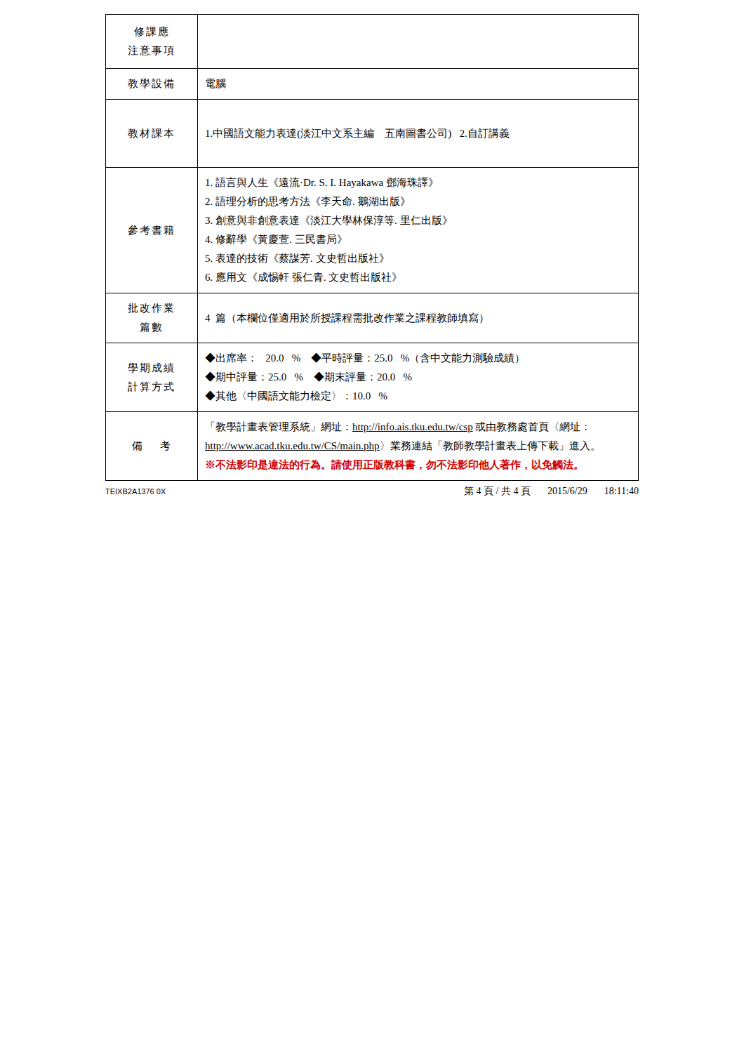| 修課應 注意事項 | |
| 教學設備 | 電腦 |
| 教材課本 | 1.中國語文能力表達(淡江中文系主編 五南圖書公司) 2.自訂講義 |
| 參考書籍 | 1. 語言與人生《遠流·Dr. S. I. Hayakawa 鄧海珠譯》 2. 語理分析的思考方法《李天命. 鵝湖出版》 3. 創意與非創意表達《淡江大學林保淳等. 里仁出版》 4. 修辭學《黃慶萱. 三民書局》 5. 表達的技術《蔡謀芳. 文史哲出版社》 6. 應用文《成惕軒 張仁青. 文史哲出版社》 |
| 批改作業 篇數 | 4 篇（本欄位僅適用於所授課程需批改作業之課程教師填寫） |
| 學期成績 計算方式 | ◆出席率： 20.0 % ◆平時評量：25.0 %（含中文能力測驗成績） ◆期中評量：25.0 % ◆期末評量：20.0 % ◆其他〈中國語文能力檢定〉：10.0 % |
| 備 考 | 「教學計畫表管理系統」網址： http://info.ais.tku.edu.tw/csp 或由教務處首頁〈網址： http://www.acad.tku.edu.tw/CS/main.php 〉業務連結「教師教學計畫表上傳下載」進入。 ※不法影印是違法的行為。請使用正版教科書，勿不法影印他人著作，以免觸法。 |
TEIXB2A1376 0X
第 4 頁 / 共 4 頁2015/6/2918:11:40